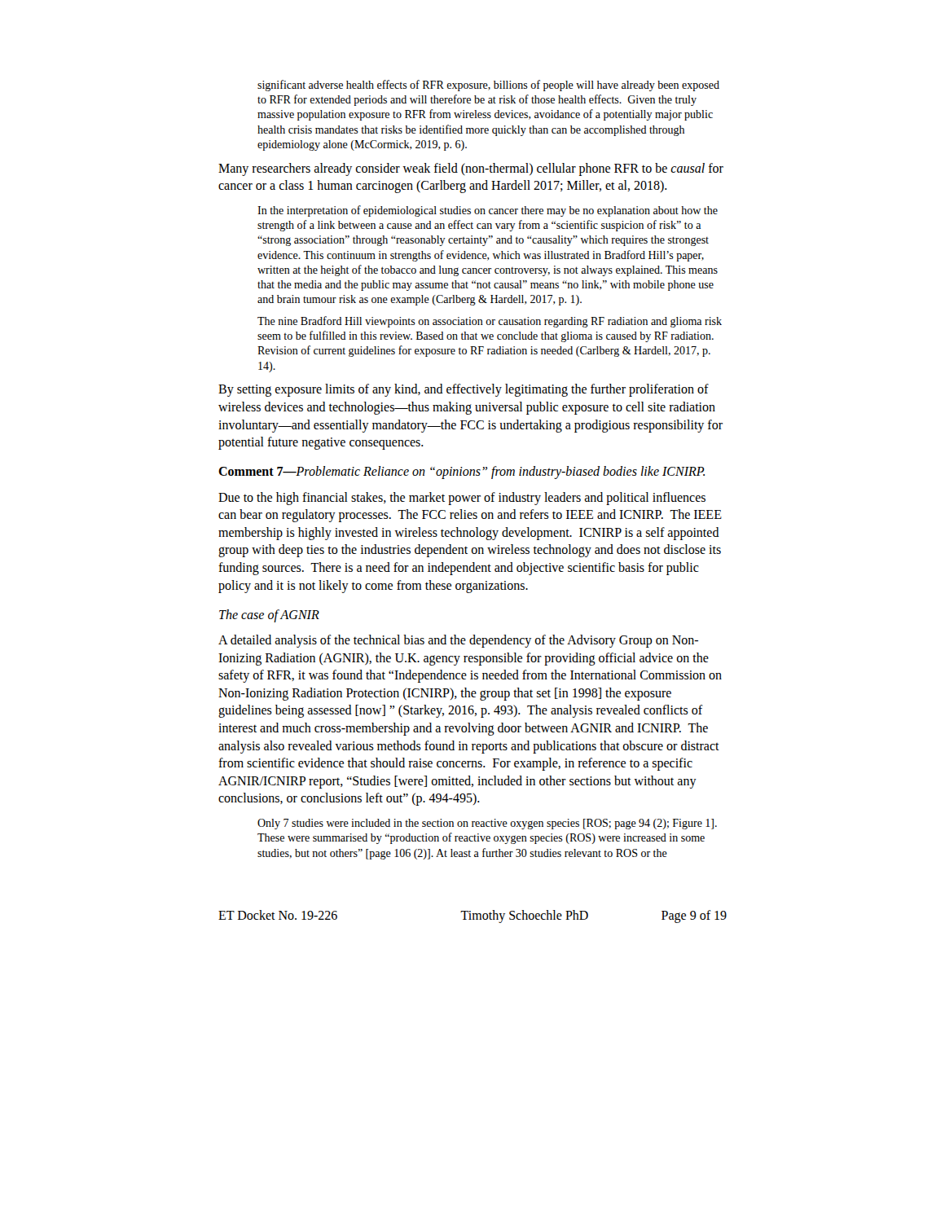significant adverse health effects of RFR exposure, billions of people will have already been exposed to RFR for extended periods and will therefore be at risk of those health effects. Given the truly massive population exposure to RFR from wireless devices, avoidance of a potentially major public health crisis mandates that risks be identified more quickly than can be accomplished through epidemiology alone (McCormick, 2019, p. 6).
Many researchers already consider weak field (non-thermal) cellular phone RFR to be causal for cancer or a class 1 human carcinogen (Carlberg and Hardell 2017; Miller, et al, 2018).
In the interpretation of epidemiological studies on cancer there may be no explanation about how the strength of a link between a cause and an effect can vary from a “scientific suspicion of risk” to a “strong association” through “reasonably certainty” and to “causality” which requires the strongest evidence. This continuum in strengths of evidence, which was illustrated in Bradford Hill’s paper, written at the height of the tobacco and lung cancer controversy, is not always explained. This means that the media and the public may assume that “not causal” means “no link,” with mobile phone use and brain tumour risk as one example (Carlberg & Hardell, 2017, p. 1).
The nine Bradford Hill viewpoints on association or causation regarding RF radiation and glioma risk seem to be fulfilled in this review. Based on that we conclude that glioma is caused by RF radiation. Revision of current guidelines for exposure to RF radiation is needed (Carlberg & Hardell, 2017, p. 14).
By setting exposure limits of any kind, and effectively legitimating the further proliferation of wireless devices and technologies—thus making universal public exposure to cell site radiation involuntary—and essentially mandatory—the FCC is undertaking a prodigious responsibility for potential future negative consequences.
Comment 7—Problematic Reliance on “opinions” from industry-biased bodies like ICNIRP.
Due to the high financial stakes, the market power of industry leaders and political influences can bear on regulatory processes. The FCC relies on and refers to IEEE and ICNIRP. The IEEE membership is highly invested in wireless technology development. ICNIRP is a self appointed group with deep ties to the industries dependent on wireless technology and does not disclose its funding sources. There is a need for an independent and objective scientific basis for public policy and it is not likely to come from these organizations.
The case of AGNIR
A detailed analysis of the technical bias and the dependency of the Advisory Group on Non-Ionizing Radiation (AGNIR), the U.K. agency responsible for providing official advice on the safety of RFR, it was found that “Independence is needed from the International Commission on Non-Ionizing Radiation Protection (ICNIRP), the group that set [in 1998] the exposure guidelines being assessed [now] ” (Starkey, 2016, p. 493). The analysis revealed conflicts of interest and much cross-membership and a revolving door between AGNIR and ICNIRP. The analysis also revealed various methods found in reports and publications that obscure or distract from scientific evidence that should raise concerns. For example, in reference to a specific AGNIR/ICNIRP report, “Studies [were] omitted, included in other sections but without any conclusions, or conclusions left out” (p. 494-495).
Only 7 studies were included in the section on reactive oxygen species [ROS; page 94 (2); Figure 1]. These were summarised by “production of reactive oxygen species (ROS) were increased in some studies, but not others” [page 106 (2)]. At least a further 30 studies relevant to ROS or the
ET Docket No. 19-226
Timothy Schoechle PhD
Page 9 of 19